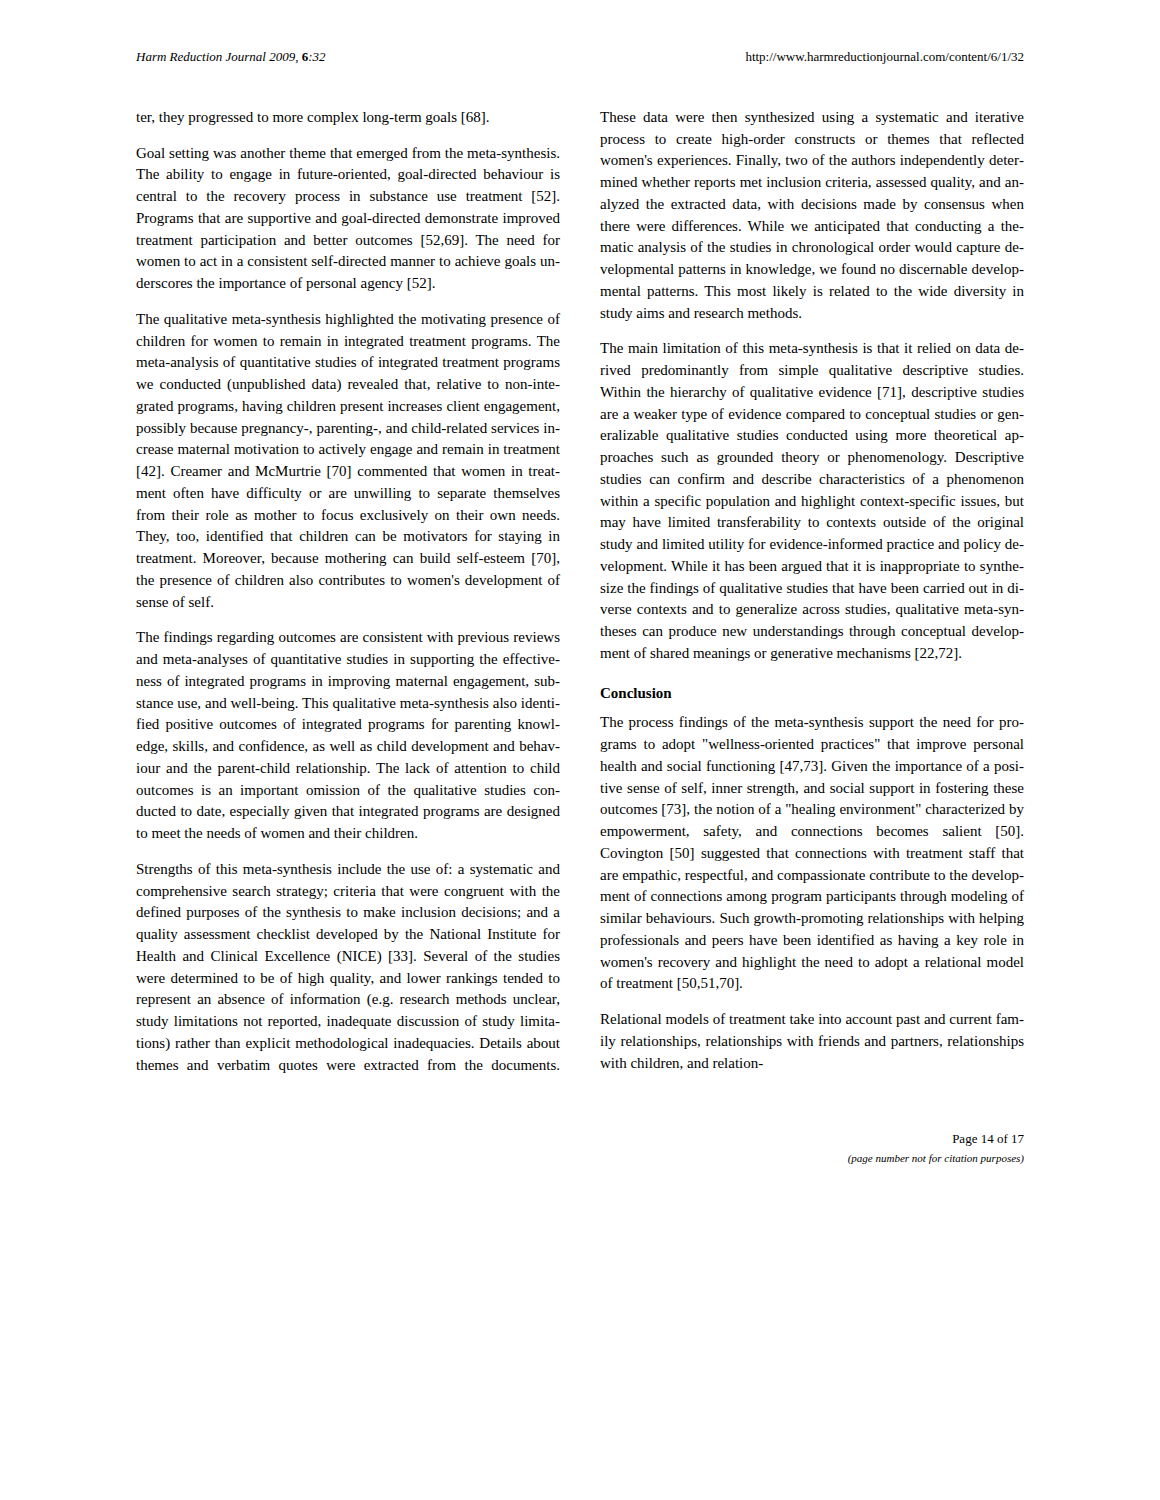Harm Reduction Journal 2009, 6:32
http://www.harmreductionjournal.com/content/6/1/32
ter, they progressed to more complex long-term goals [68].
Goal setting was another theme that emerged from the meta-synthesis. The ability to engage in future-oriented, goal-directed behaviour is central to the recovery process in substance use treatment [52]. Programs that are supportive and goal-directed demonstrate improved treatment participation and better outcomes [52,69]. The need for women to act in a consistent self-directed manner to achieve goals underscores the importance of personal agency [52].
The qualitative meta-synthesis highlighted the motivating presence of children for women to remain in integrated treatment programs. The meta-analysis of quantitative studies of integrated treatment programs we conducted (unpublished data) revealed that, relative to non-integrated programs, having children present increases client engagement, possibly because pregnancy-, parenting-, and child-related services increase maternal motivation to actively engage and remain in treatment [42]. Creamer and McMurtrie [70] commented that women in treatment often have difficulty or are unwilling to separate themselves from their role as mother to focus exclusively on their own needs. They, too, identified that children can be motivators for staying in treatment. Moreover, because mothering can build self-esteem [70], the presence of children also contributes to women's development of sense of self.
The findings regarding outcomes are consistent with previous reviews and meta-analyses of quantitative studies in supporting the effectiveness of integrated programs in improving maternal engagement, substance use, and well-being. This qualitative meta-synthesis also identified positive outcomes of integrated programs for parenting knowledge, skills, and confidence, as well as child development and behaviour and the parent-child relationship. The lack of attention to child outcomes is an important omission of the qualitative studies conducted to date, especially given that integrated programs are designed to meet the needs of women and their children.
Strengths of this meta-synthesis include the use of: a systematic and comprehensive search strategy; criteria that were congruent with the defined purposes of the synthesis to make inclusion decisions; and a quality assessment checklist developed by the National Institute for Health and Clinical Excellence (NICE) [33]. Several of the studies were determined to be of high quality, and lower rankings tended to represent an absence of information (e.g. research methods unclear, study limitations not reported, inadequate discussion of study limitations) rather than explicit methodological inadequacies. Details about themes and verbatim quotes were extracted from the documents. These data were then synthesized using a systematic and iterative process to create high-order constructs or themes that reflected women's experiences. Finally, two of the authors independently determined whether reports met inclusion criteria, assessed quality, and analyzed the extracted data, with decisions made by consensus when there were differences. While we anticipated that conducting a thematic analysis of the studies in chronological order would capture developmental patterns in knowledge, we found no discernable developmental patterns. This most likely is related to the wide diversity in study aims and research methods.
The main limitation of this meta-synthesis is that it relied on data derived predominantly from simple qualitative descriptive studies. Within the hierarchy of qualitative evidence [71], descriptive studies are a weaker type of evidence compared to conceptual studies or generalizable qualitative studies conducted using more theoretical approaches such as grounded theory or phenomenology. Descriptive studies can confirm and describe characteristics of a phenomenon within a specific population and highlight context-specific issues, but may have limited transferability to contexts outside of the original study and limited utility for evidence-informed practice and policy development. While it has been argued that it is inappropriate to synthesize the findings of qualitative studies that have been carried out in diverse contexts and to generalize across studies, qualitative meta-syntheses can produce new understandings through conceptual development of shared meanings or generative mechanisms [22,72].
Conclusion
The process findings of the meta-synthesis support the need for programs to adopt "wellness-oriented practices" that improve personal health and social functioning [47,73]. Given the importance of a positive sense of self, inner strength, and social support in fostering these outcomes [73], the notion of a "healing environment" characterized by empowerment, safety, and connections becomes salient [50]. Covington [50] suggested that connections with treatment staff that are empathic, respectful, and compassionate contribute to the development of connections among program participants through modeling of similar behaviours. Such growth-promoting relationships with helping professionals and peers have been identified as having a key role in women's recovery and highlight the need to adopt a relational model of treatment [50,51,70].
Relational models of treatment take into account past and current family relationships, relationships with friends and partners, relationships with children, and relation-
Page 14 of 17
(page number not for citation purposes)